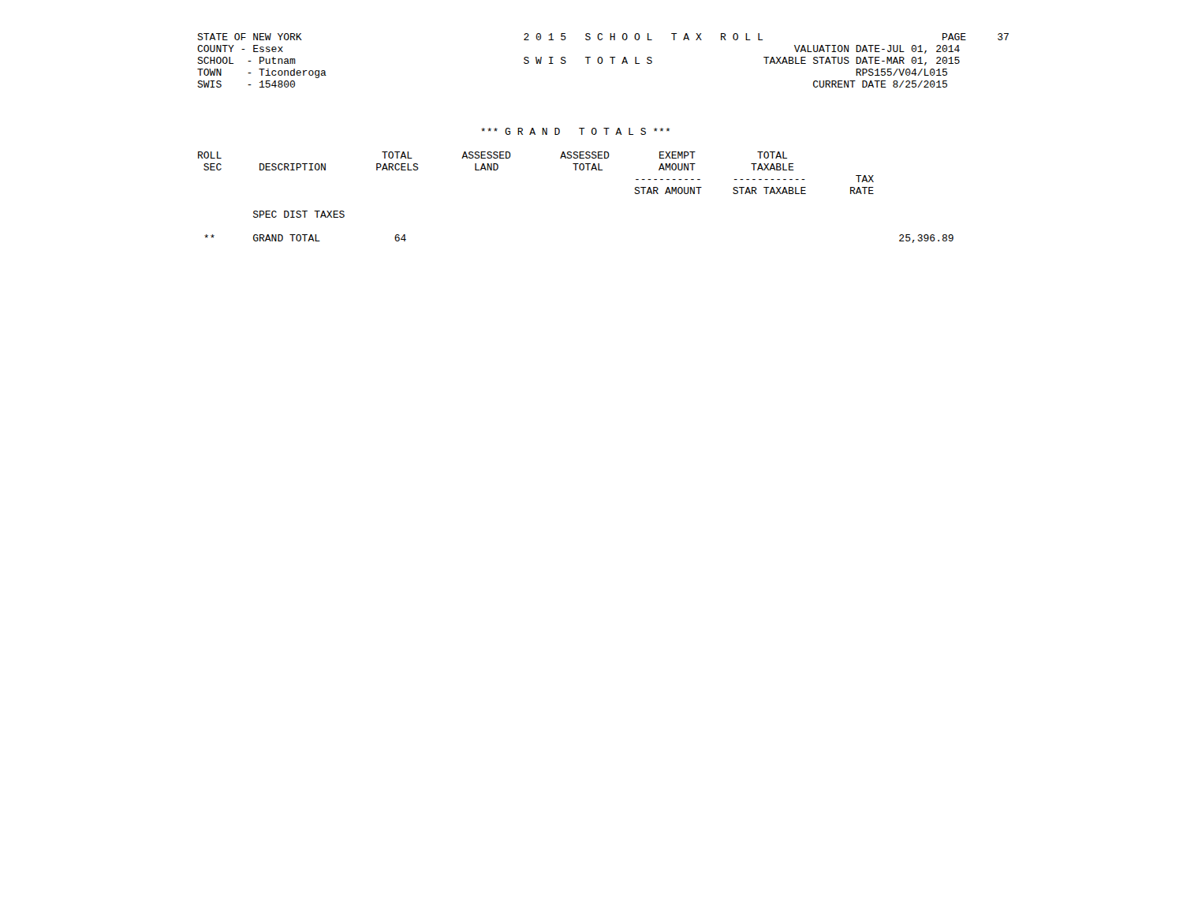STATE OF NEW YORK                                    2 0 1 5   S C H O O L   T A X   R O L L                             PAGE     37
COUNTY - Essex                                                                                   VALUATION DATE-JUL 01, 2014
SCHOOL  - Putnam                                     S W I S   T O T A L S                  TAXABLE STATUS DATE-MAR 01, 2015
TOWN    - Ticonderoga                                                                                      RPS155/V04/L015
SWIS    - 154800                                                                                    CURRENT DATE 8/25/2015



                                              *** G R A N D   T O T A L S ***

ROLL                          TOTAL        ASSESSED        ASSESSED        EXEMPT          TOTAL
 SEC      DESCRIPTION        PARCELS         LAND            TOTAL         AMOUNT         TAXABLE
                                                                       -----------     ------------        TAX
                                                                       STAR AMOUNT     STAR TAXABLE       RATE

         SPEC DIST TAXES

 **      GRAND TOTAL            64                                                                                25,396.89